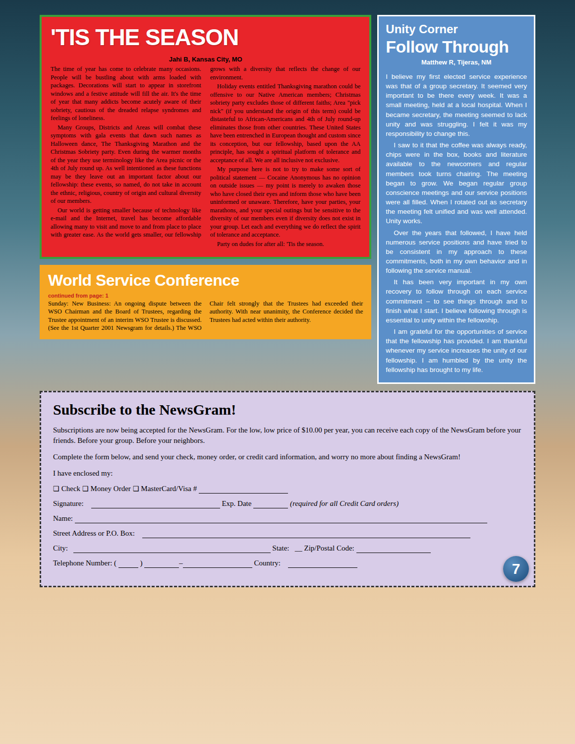'TIS THE SEASON
Jahi B, Kansas City, MO
The time of year has come to celebrate many occasions. People will be bustling about with arms loaded with packages. Decorations will start to appear in storefront windows and a festive attitude will fill the air. It's the time of year that many addicts become acutely aware of their sobriety, cautious of the dreaded relapse syndromes and feelings of loneliness.
Many Groups, Districts and Areas will combat these symptoms with gala events that dawn such names as Halloween dance, The Thanksgiving Marathon and the Christmas Sobriety party. Even during the warmer months of the year they use terminology like the Area picnic or the 4th of July round up. As well intentioned as these functions may be they leave out an important factor about our fellowship: these events, so named, do not take in account the ethnic, religious, country of origin and cultural diversity of our members.
Our world is getting smaller because of technology like e-mail and the Internet, travel has become affordable allowing many to visit and move to and from place to place with greater ease. As the world gets smaller, our fellowship grows with a diversity that reflects the change of our environment.
Holiday events entitled Thanksgiving marathon could be offensive to our Native American members; Christmas sobriety party excludes those of different faiths; Area "pick nick" (if you understand the origin of this term) could be distasteful to African-Americans and 4th of July round-up eliminates those from other countries. These United States have been entrenched in European thought and custom since its conception, but our fellowship, based upon the AA principle, has sought a spiritual platform of tolerance and acceptance of all. We are all inclusive not exclusive.
My purpose here is not to try to make some sort of political statement — Cocaine Anonymous has no opinion on outside issues — my point is merely to awaken those who have closed their eyes and inform those who have been uninformed or unaware. Therefore, have your parties, your marathons, and your special outings but be sensitive to the diversity of our members even if diversity does not exist in your group. Let each and everything we do reflect the spirit of tolerance and acceptance.
Party on dudes for after all: 'Tis the season.
World Service Conference
continued from page: 1
Sunday: New Business: An ongoing dispute between the WSO Chairman and the Board of Trustees, regarding the Trustee appointment of an interim WSO Trustee is discussed. (See the 1st Quarter 2001 Newsgram for details.) The WSO Chair felt strongly that the Trustees had exceeded their authority. With near unanimity, the Conference decided the Trustees had acted within their authority.
Unity Corner
Follow Through
Matthew R, Tijeras, NM
I believe my first elected service experience was that of a group secretary. It seemed very important to be there every week. It was a small meeting, held at a local hospital. When I became secretary, the meeting seemed to lack unity and was struggling. I felt it was my responsibility to change this.
I saw to it that the coffee was always ready, chips were in the box, books and literature available to the newcomers and regular members took turns chairing. The meeting began to grow. We began regular group conscience meetings and our service positions were all filled. When I rotated out as secretary the meeting felt unified and was well attended. Unity works.
Over the years that followed, I have held numerous service positions and have tried to be consistent in my approach to these commitments, both in my own behavior and in following the service manual.
It has been very important in my own recovery to follow through on each service commitment – to see things through and to finish what I start. I believe following through is essential to unity within the fellowship.
I am grateful for the opportunities of service that the fellowship has provided. I am thankful whenever my service increases the unity of our fellowship. I am humbled by the unity the fellowship has brought to my life.
Subscribe to the NewsGram!
Subscriptions are now being accepted for the NewsGram. For the low, low price of $10.00 per year, you can receive each copy of the NewsGram before your friends. Before your group. Before your neighbors.
Complete the form below, and send your check, money order, or credit card information, and worry no more about finding a NewsGram!
I have enclosed my:
❑ Check ❑ Money Order ❑ MasterCard/Visa #
Signature: Exp. Date (required for all Credit Card orders)
Name:
Street Address or P.O. Box:
City: State: __ Zip/Postal Code:
Telephone Number: ( ) – Country:
7